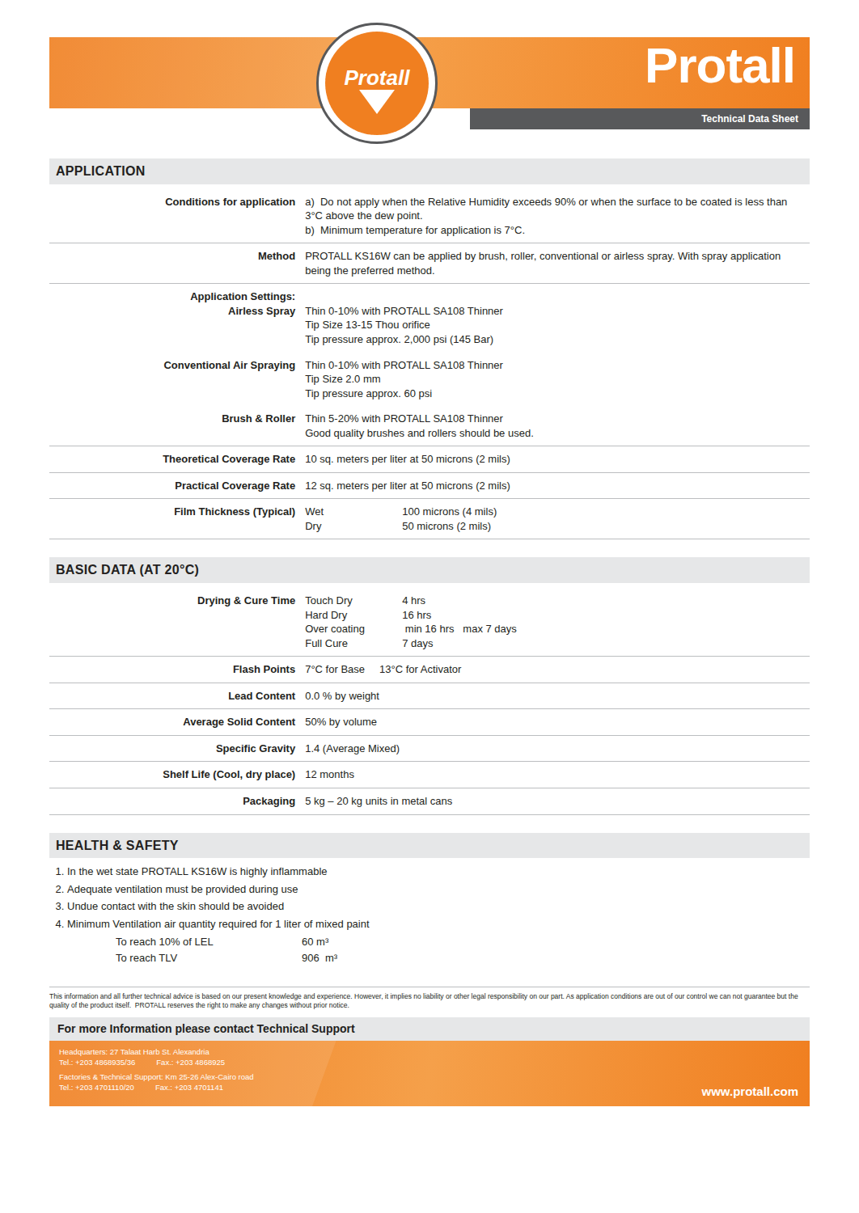Protall
Technical Data Sheet
Protall
APPLICATION
| Conditions for application | a) Do not apply when the Relative Humidity exceeds 90% or when the surface to be coated is less than 3°C above the dew point. b) Minimum temperature for application is 7°C. |
| Method | PROTALL KS16W can be applied by brush, roller, conventional or airless spray. With spray application being the preferred method. |
| Application Settings: Airless Spray | Thin 0-10% with PROTALL SA108 Thinner Tip Size 13-15 Thou orifice Tip pressure approx. 2,000 psi (145 Bar) |
| Conventional Air Spraying | Thin 0-10% with PROTALL SA108 Thinner Tip Size 2.0 mm Tip pressure approx. 60 psi |
| Brush & Roller | Thin 5-20% with PROTALL SA108 Thinner Good quality brushes and rollers should be used. |
| Theoretical Coverage Rate | 10 sq. meters per liter at 50 microns (2 mils) |
| Practical Coverage Rate | 12 sq. meters per liter at 50 microns (2 mils) |
| Film Thickness (Typical) | Wet 100 microns (4 mils) Dry 50 microns (2 mils) |
BASIC DATA (AT 20°C)
| Drying & Cure Time | Touch Dry 4 hrs Hard Dry 16 hrs Over coating min 16 hrs max 7 days Full Cure 7 days |
| Flash Points | 7°C for Base 13°C for Activator |
| Lead Content | 0.0 % by weight |
| Average Solid Content | 50% by volume |
| Specific Gravity | 1.4 (Average Mixed) |
| Shelf Life (Cool, dry place) | 12 months |
| Packaging | 5 kg – 20 kg units in metal cans |
HEALTH & SAFETY
In the wet state PROTALL KS16W is highly inflammable
Adequate ventilation must be provided during use
Undue contact with the skin should be avoided
Minimum Ventilation air quantity required for 1 liter of mixed paint
| To reach 10% of LEL | 60 m³ |
| To reach TLV | 906 m³ |
This information and all further technical advice is based on our present knowledge and experience. However, it implies no liability or other legal responsibility on our part. As application conditions are out of our control we can not guarantee but the quality of the product itself. PROTALL reserves the right to make any changes without prior notice.
For more Information please contact Technical Support
Headquarters: 27 Talaat Harb St. Alexandria
Tel.: +203 4868935/36 Fax.: +203 4868925
Factories & Technical Support: Km 25-26 Alex-Cairo road
Tel.: +203 4701110/20 Fax.: +203 4701141
www.protall.com